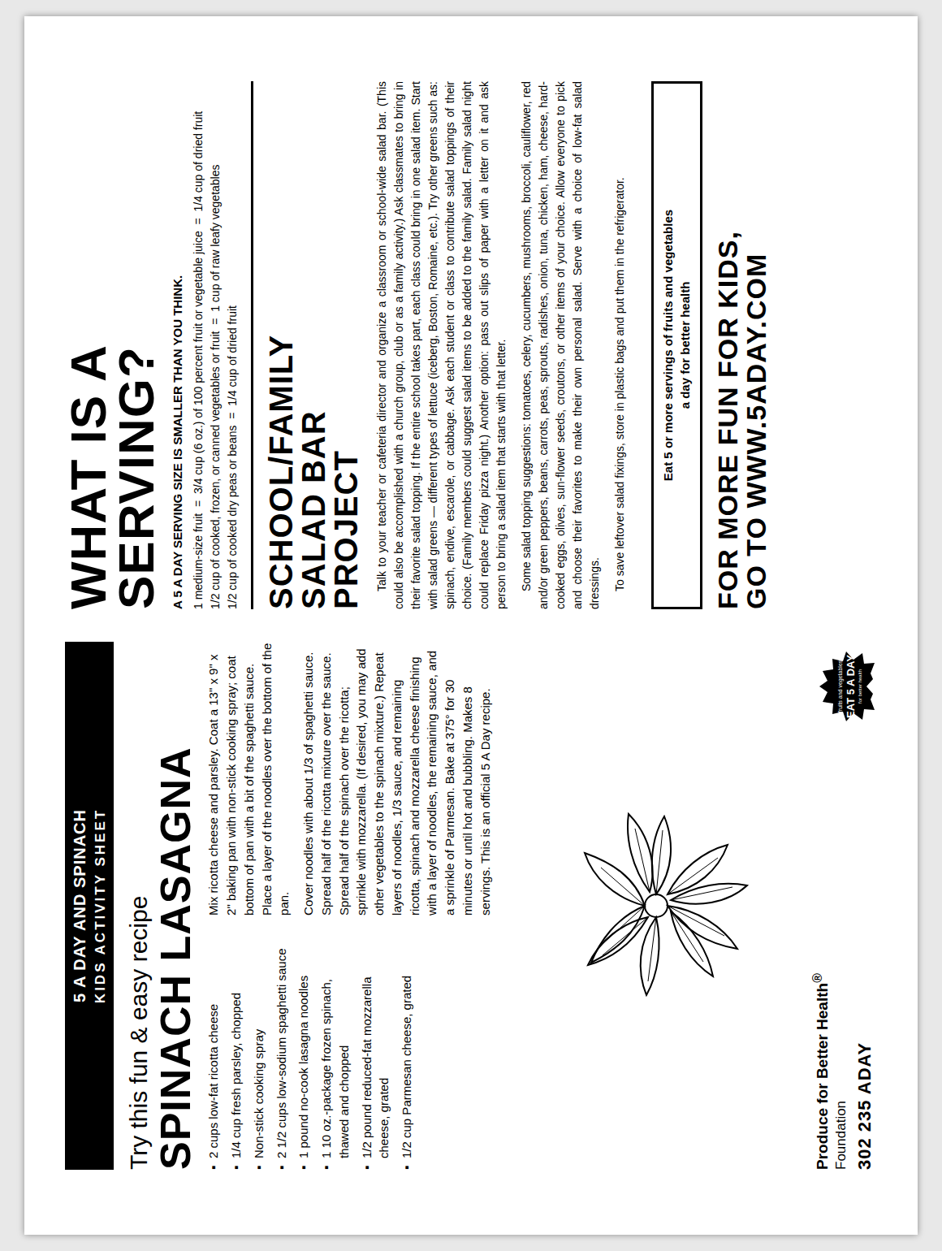5 A DAY AND SPINACH KIDS ACTIVITY SHEET
Try this fun & easy recipe
SPINACH LASAGNA
2 cups low-fat ricotta cheese
1/4 cup fresh parsley, chopped
Non-stick cooking spray
2 1/2 cups low-sodium spaghetti sauce
1 pound no-cook lasagna noodles
1 10 oz.-package frozen spinach, thawed and chopped
1/2 pound reduced-fat mozzarella cheese, grated
1/2 cup Parmesan cheese, grated
Mix ricotta cheese and parsley. Coat a 13" x 9" x 2" baking pan with non-stick cooking spray; coat bottom of pan with a bit of the spaghetti sauce. Place a layer of the noodles over the bottom of the pan.
Cover noodles with about 1/3 of spaghetti sauce. Spread half of the ricotta mixture over the sauce. Spread half of the spinach over the ricotta; sprinkle with mozzarella. (If desired, you may add other vegetables to the spinach mixture.) Repeat layers of noodles, 1/3 sauce, and remaining ricotta, spinach and mozzarella cheese finishing with a layer of noodles, the remaining sauce, and a sprinkle of Parmesan. Bake at 375° for 30 minutes or until hot and bubbling. Makes 8 servings. This is an official 5 A Day recipe.
Spinach plant illustration
Produce for Better Health®
Foundation
302 235 ADAY
Eat 5 A Day for better health logo fruits and vegetables EAT 5 A DAY for better health
WHAT IS A
SERVING?
A 5 A DAY SERVING SIZE IS SMALLER THAN YOU THINK. 1 medium-size fruit = 3/4 cup (6 oz.) of 100 percent fruit or vegetable juice = 1/4 cup of dried fruit
1/2 cup of cooked, frozen, or canned vegetables or fruit = 1 cup of raw leafy vegetables
1/2 cup of cooked dry peas or beans = 1/4 cup of dried fruit
SCHOOL/FAMILY
SALAD BAR
PROJECT
Talk to your teacher or cafeteria director and organize a classroom or school-wide salad bar. (This could also be accomplished with a church group, club or as a family activity.) Ask classmates to bring in their favorite salad topping. If the entire school takes part, each class could bring in one salad item. Start with salad greens — different types of lettuce (iceberg, Boston, Romaine, etc.). Try other greens such as: spinach, endive, escarole, or cabbage. Ask each student or class to contribute salad toppings of their choice. (Family members could suggest salad items to be added to the family salad. Family salad night could replace Friday pizza night.) Another option: pass out slips of paper with a letter on it and ask person to bring a salad item that starts with that letter.
Some salad topping suggestions: tomatoes, celery, cucumbers, mushrooms, broccoli, cauliflower, red and/or green peppers, beans, carrots, peas, sprouts, radishes, onion, tuna, chicken, ham, cheese, hard-cooked eggs, olives, sun-flower seeds, croutons, or other items of your choice. Allow everyone to pick and choose their favorites to make their own personal salad. Serve with a choice of low-fat salad dressings.
To save leftover salad fixings, store in plastic bags and put them in the refrigerator.
Eat 5 or more servings of fruits and vegetables
a day for better health
FOR MORE FUN FOR KIDS,
GO TO WWW.5ADAY.COM